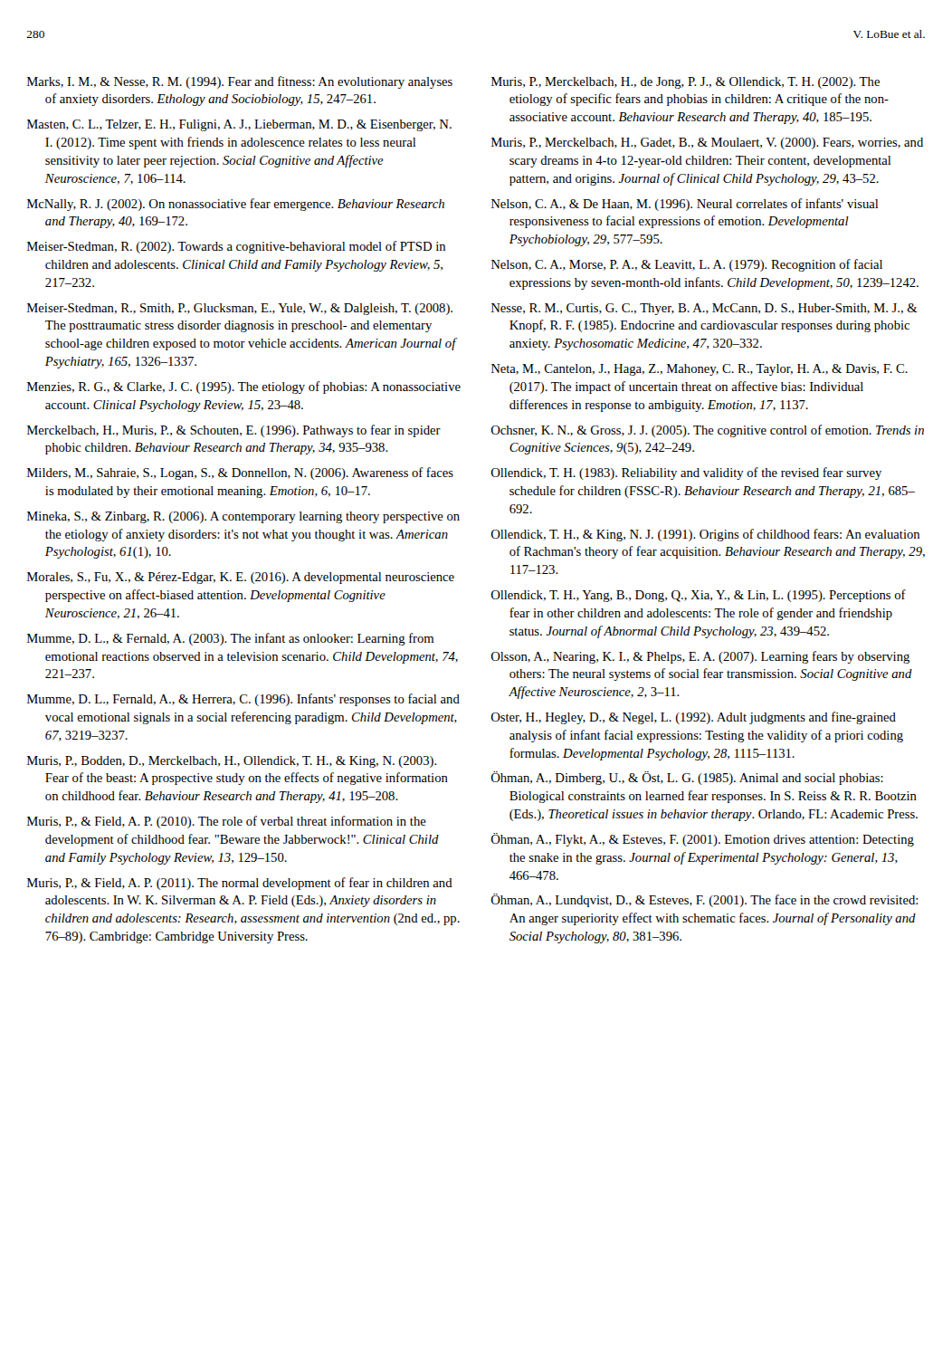280 V. LoBue et al.
Marks, I. M., & Nesse, R. M. (1994). Fear and fitness: An evolutionary analyses of anxiety disorders. Ethology and Sociobiology, 15, 247–261.
Masten, C. L., Telzer, E. H., Fuligni, A. J., Lieberman, M. D., & Eisenberger, N. I. (2012). Time spent with friends in adolescence relates to less neural sensitivity to later peer rejection. Social Cognitive and Affective Neuroscience, 7, 106–114.
McNally, R. J. (2002). On nonassociative fear emergence. Behaviour Research and Therapy, 40, 169–172.
Meiser-Stedman, R. (2002). Towards a cognitive-behavioral model of PTSD in children and adolescents. Clinical Child and Family Psychology Review, 5, 217–232.
Meiser-Stedman, R., Smith, P., Glucksman, E., Yule, W., & Dalgleish, T. (2008). The posttraumatic stress disorder diagnosis in preschool- and elementary school-age children exposed to motor vehicle accidents. American Journal of Psychiatry, 165, 1326–1337.
Menzies, R. G., & Clarke, J. C. (1995). The etiology of phobias: A nonassociative account. Clinical Psychology Review, 15, 23–48.
Merckelbach, H., Muris, P., & Schouten, E. (1996). Pathways to fear in spider phobic children. Behaviour Research and Therapy, 34, 935–938.
Milders, M., Sahraie, S., Logan, S., & Donnellon, N. (2006). Awareness of faces is modulated by their emotional meaning. Emotion, 6, 10–17.
Mineka, S., & Zinbarg, R. (2006). A contemporary learning theory perspective on the etiology of anxiety disorders: it's not what you thought it was. American Psychologist, 61(1), 10.
Morales, S., Fu, X., & Pérez-Edgar, K. E. (2016). A developmental neuroscience perspective on affect-biased attention. Developmental Cognitive Neuroscience, 21, 26–41.
Mumme, D. L., & Fernald, A. (2003). The infant as onlooker: Learning from emotional reactions observed in a television scenario. Child Development, 74, 221–237.
Mumme, D. L., Fernald, A., & Herrera, C. (1996). Infants' responses to facial and vocal emotional signals in a social referencing paradigm. Child Development, 67, 3219–3237.
Muris, P., Bodden, D., Merckelbach, H., Ollendick, T. H., & King, N. (2003). Fear of the beast: A prospective study on the effects of negative information on childhood fear. Behaviour Research and Therapy, 41, 195–208.
Muris, P., & Field, A. P. (2010). The role of verbal threat information in the development of childhood fear. "Beware the Jabberwock!". Clinical Child and Family Psychology Review, 13, 129–150.
Muris, P., & Field, A. P. (2011). The normal development of fear in children and adolescents. In W. K. Silverman & A. P. Field (Eds.), Anxiety disorders in children and adolescents: Research, assessment and intervention (2nd ed., pp. 76–89). Cambridge: Cambridge University Press.
Muris, P., Merckelbach, H., de Jong, P. J., & Ollendick, T. H. (2002). The etiology of specific fears and phobias in children: A critique of the non-associative account. Behaviour Research and Therapy, 40, 185–195.
Muris, P., Merckelbach, H., Gadet, B., & Moulaert, V. (2000). Fears, worries, and scary dreams in 4-to 12-year-old children: Their content, developmental pattern, and origins. Journal of Clinical Child Psychology, 29, 43–52.
Nelson, C. A., & De Haan, M. (1996). Neural correlates of infants' visual responsiveness to facial expressions of emotion. Developmental Psychobiology, 29, 577–595.
Nelson, C. A., Morse, P. A., & Leavitt, L. A. (1979). Recognition of facial expressions by seven-month-old infants. Child Development, 50, 1239–1242.
Nesse, R. M., Curtis, G. C., Thyer, B. A., McCann, D. S., Huber-Smith, M. J., & Knopf, R. F. (1985). Endocrine and cardiovascular responses during phobic anxiety. Psychosomatic Medicine, 47, 320–332.
Neta, M., Cantelon, J., Haga, Z., Mahoney, C. R., Taylor, H. A., & Davis, F. C. (2017). The impact of uncertain threat on affective bias: Individual differences in response to ambiguity. Emotion, 17, 1137.
Ochsner, K. N., & Gross, J. J. (2005). The cognitive control of emotion. Trends in Cognitive Sciences, 9(5), 242–249.
Ollendick, T. H. (1983). Reliability and validity of the revised fear survey schedule for children (FSSC-R). Behaviour Research and Therapy, 21, 685–692.
Ollendick, T. H., & King, N. J. (1991). Origins of childhood fears: An evaluation of Rachman's theory of fear acquisition. Behaviour Research and Therapy, 29, 117–123.
Ollendick, T. H., Yang, B., Dong, Q., Xia, Y., & Lin, L. (1995). Perceptions of fear in other children and adolescents: The role of gender and friendship status. Journal of Abnormal Child Psychology, 23, 439–452.
Olsson, A., Nearing, K. I., & Phelps, E. A. (2007). Learning fears by observing others: The neural systems of social fear transmission. Social Cognitive and Affective Neuroscience, 2, 3–11.
Oster, H., Hegley, D., & Negel, L. (1992). Adult judgments and fine-grained analysis of infant facial expressions: Testing the validity of a priori coding formulas. Developmental Psychology, 28, 1115–1131.
Öhman, A., Dimberg, U., & Öst, L. G. (1985). Animal and social phobias: Biological constraints on learned fear responses. In S. Reiss & R. R. Bootzin (Eds.), Theoretical issues in behavior therapy. Orlando, FL: Academic Press.
Öhman, A., Flykt, A., & Esteves, F. (2001). Emotion drives attention: Detecting the snake in the grass. Journal of Experimental Psychology: General, 13, 466–478.
Öhman, A., Lundqvist, D., & Esteves, F. (2001). The face in the crowd revisited: An anger superiority effect with schematic faces. Journal of Personality and Social Psychology, 80, 381–396.